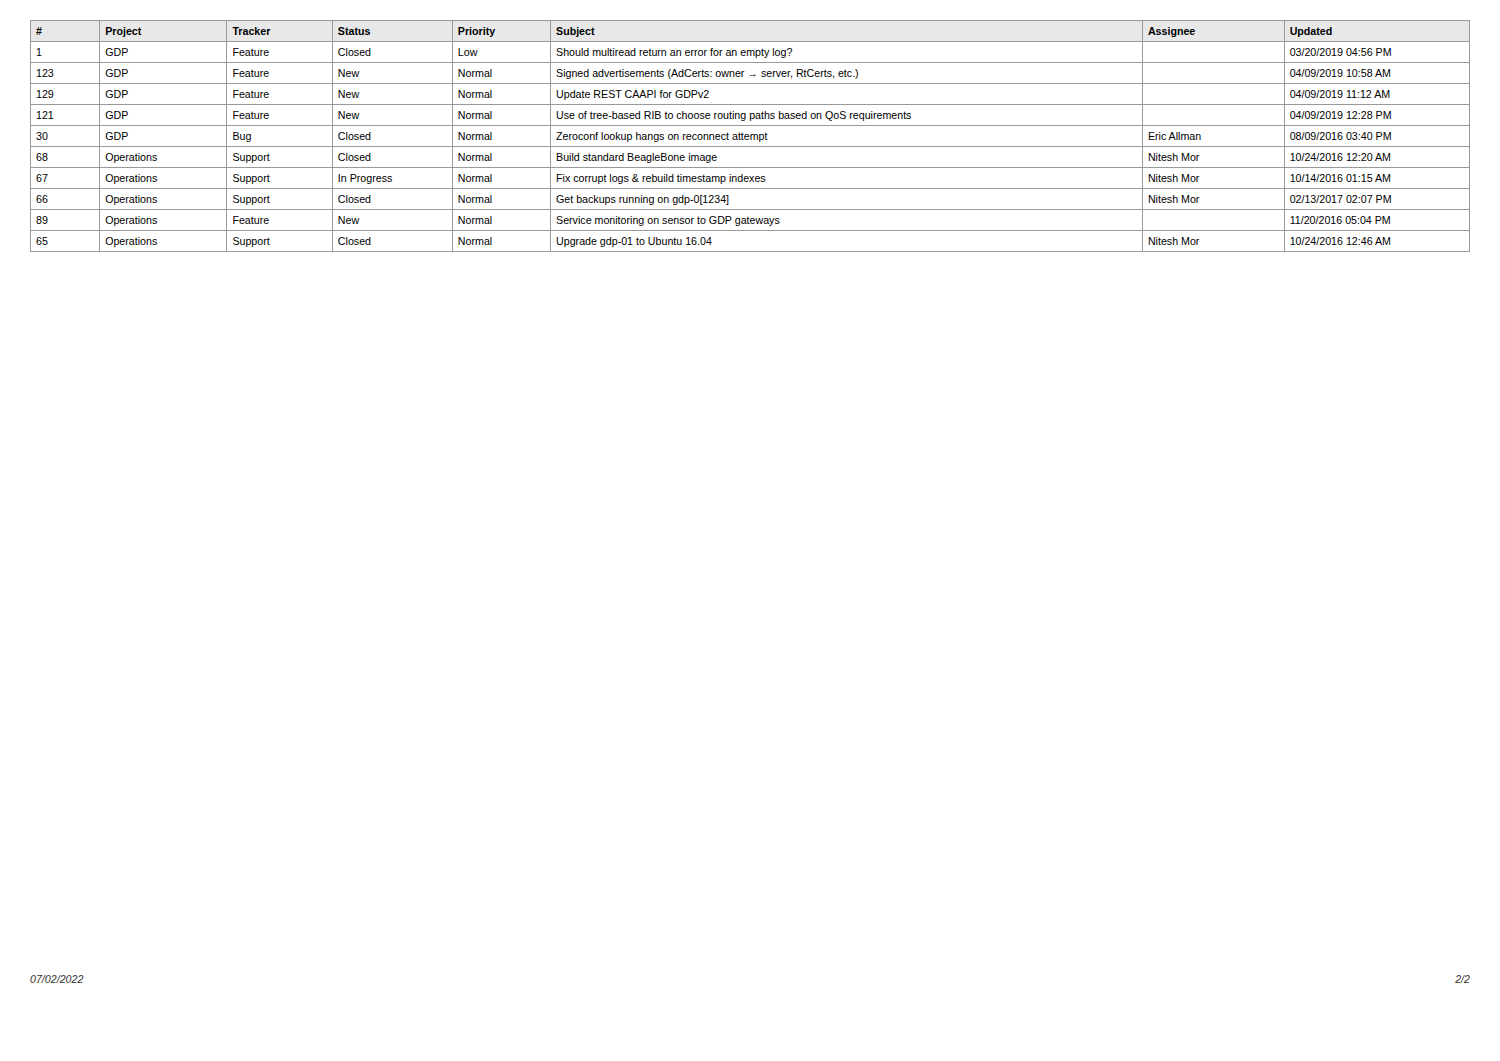| # | Project | Tracker | Status | Priority | Subject | Assignee | Updated |
| --- | --- | --- | --- | --- | --- | --- | --- |
| 1 | GDP | Feature | Closed | Low | Should multiread return an error for an empty log? | | 03/20/2019 04:56 PM |
| 123 | GDP | Feature | New | Normal | Signed advertisements (AdCerts: owner → server, RtCerts, etc.) | | 04/09/2019 10:58 AM |
| 129 | GDP | Feature | New | Normal | Update REST CAAPI for GDPv2 | | 04/09/2019 11:12 AM |
| 121 | GDP | Feature | New | Normal | Use of tree-based RIB to choose routing paths based on QoS requirements | | 04/09/2019 12:28 PM |
| 30 | GDP | Bug | Closed | Normal | Zeroconf lookup hangs on reconnect attempt | Eric Allman | 08/09/2016 03:40 PM |
| 68 | Operations | Support | Closed | Normal | Build standard BeagleBone image | Nitesh Mor | 10/24/2016 12:20 AM |
| 67 | Operations | Support | In Progress | Normal | Fix corrupt logs & rebuild timestamp indexes | Nitesh Mor | 10/14/2016 01:15 AM |
| 66 | Operations | Support | Closed | Normal | Get backups running on gdp-0[1234] | Nitesh Mor | 02/13/2017 02:07 PM |
| 89 | Operations | Feature | New | Normal | Service monitoring on sensor to GDP gateways | | 11/20/2016 05:04 PM |
| 65 | Operations | Support | Closed | Normal | Upgrade gdp-01 to Ubuntu 16.04 | Nitesh Mor | 10/24/2016 12:46 AM |
07/02/2022 2/2